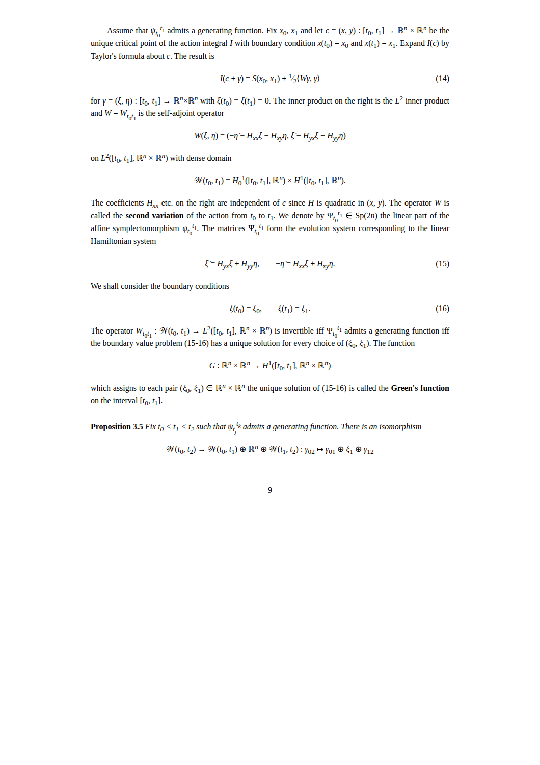Assume that ψt0t1 admits a generating function. Fix x0, x1 and let c = (x, y) : [t0, t1] → ℝn × ℝn be the unique critical point of the action integral I with boundary condition x(t0) = x0 and x(t1) = x1. Expand I(c) by Taylor's formula about c. The result is
I(c + γ) = S(x0, x1) + 1⁄2⟨Wγ, γ⟩ (14)
for γ = (ξ, η) : [t0, t1] → ℝn×ℝn with ξ(t0) = ξ(t1) = 0. The inner product on the right is the L2 inner product and W = Wt0t1 is the self-adjoint operator
W(ξ, η) = (−η̇ − Hxxξ − Hxyη, ξ̇ − Hyxξ − Hyyη)
on L2([t0, t1], ℝn × ℝn) with dense domain
𝒲(t0, t1) = H01([t0, t1], ℝn) × H1([t0, t1], ℝn).
The coefficients Hxx etc. on the right are independent of c since H is quadratic in (x, y). The operator W is called the second variation of the action from t0 to t1. We denote by Ψt0t1 ∈ Sp(2n) the linear part of the affine symplectomorphism ψt0t1. The matrices Ψt0t1 form the evolution system corresponding to the linear Hamiltonian system
ξ̇ = Hyxξ + Hyyη, −η̇ = Hxxξ + Hxyη. (15)
We shall consider the boundary conditions
ξ(t0) = ξ0, ξ(t1) = ξ1. (16)
The operator Wt0t1 : 𝒲(t0, t1) → L2([t0, t1], ℝn × ℝn) is invertible iff Ψt0t1 admits a generating function iff the boundary value problem (15-16) has a unique solution for every choice of (ξ0, ξ1). The function
G : ℝn × ℝn → H1([t0, t1], ℝn × ℝn)
which assigns to each pair (ξ0, ξ1) ∈ ℝn × ℝn the unique solution of (15-16) is called the Green's function on the interval [t0, t1].
Proposition 3.5 Fix t0 < t1 < t2 such that ψtjtk admits a generating function. There is an isomorphism
𝒲(t0, t2) → 𝒲(t0, t1) ⊕ ℝn ⊕ 𝒲(t1, t2) : γ02 ↦ γ01 ⊕ ξ1 ⊕ γ12
9